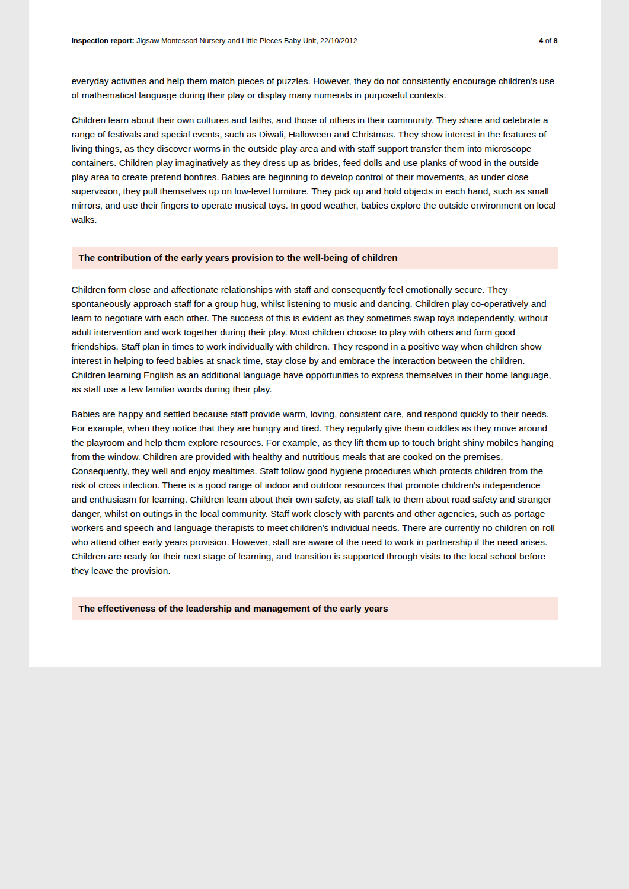Inspection report: Jigsaw Montessori Nursery and Little Pieces Baby Unit, 22/10/2012 4 of 8
everyday activities and help them match pieces of puzzles. However, they do not consistently encourage children's use of mathematical language during their play or display many numerals in purposeful contexts.
Children learn about their own cultures and faiths, and those of others in their community. They share and celebrate a range of festivals and special events, such as Diwali, Halloween and Christmas. They show interest in the features of living things, as they discover worms in the outside play area and with staff support transfer them into microscope containers. Children play imaginatively as they dress up as brides, feed dolls and use planks of wood in the outside play area to create pretend bonfires. Babies are beginning to develop control of their movements, as under close supervision, they pull themselves up on low-level furniture. They pick up and hold objects in each hand, such as small mirrors, and use their fingers to operate musical toys. In good weather, babies explore the outside environment on local walks.
The contribution of the early years provision to the well-being of children
Children form close and affectionate relationships with staff and consequently feel emotionally secure. They spontaneously approach staff for a group hug, whilst listening to music and dancing. Children play co-operatively and learn to negotiate with each other. The success of this is evident as they sometimes swap toys independently, without adult intervention and work together during their play. Most children choose to play with others and form good friendships. Staff plan in times to work individually with children. They respond in a positive way when children show interest in helping to feed babies at snack time, stay close by and embrace the interaction between the children. Children learning English as an additional language have opportunities to express themselves in their home language, as staff use a few familiar words during their play.
Babies are happy and settled because staff provide warm, loving, consistent care, and respond quickly to their needs. For example, when they notice that they are hungry and tired. They regularly give them cuddles as they move around the playroom and help them explore resources. For example, as they lift them up to touch bright shiny mobiles hanging from the window. Children are provided with healthy and nutritious meals that are cooked on the premises. Consequently, they well and enjoy mealtimes. Staff follow good hygiene procedures which protects children from the risk of cross infection. There is a good range of indoor and outdoor resources that promote children's independence and enthusiasm for learning. Children learn about their own safety, as staff talk to them about road safety and stranger danger, whilst on outings in the local community. Staff work closely with parents and other agencies, such as portage workers and speech and language therapists to meet children's individual needs. There are currently no children on roll who attend other early years provision. However, staff are aware of the need to work in partnership if the need arises. Children are ready for their next stage of learning, and transition is supported through visits to the local school before they leave the provision.
The effectiveness of the leadership and management of the early years